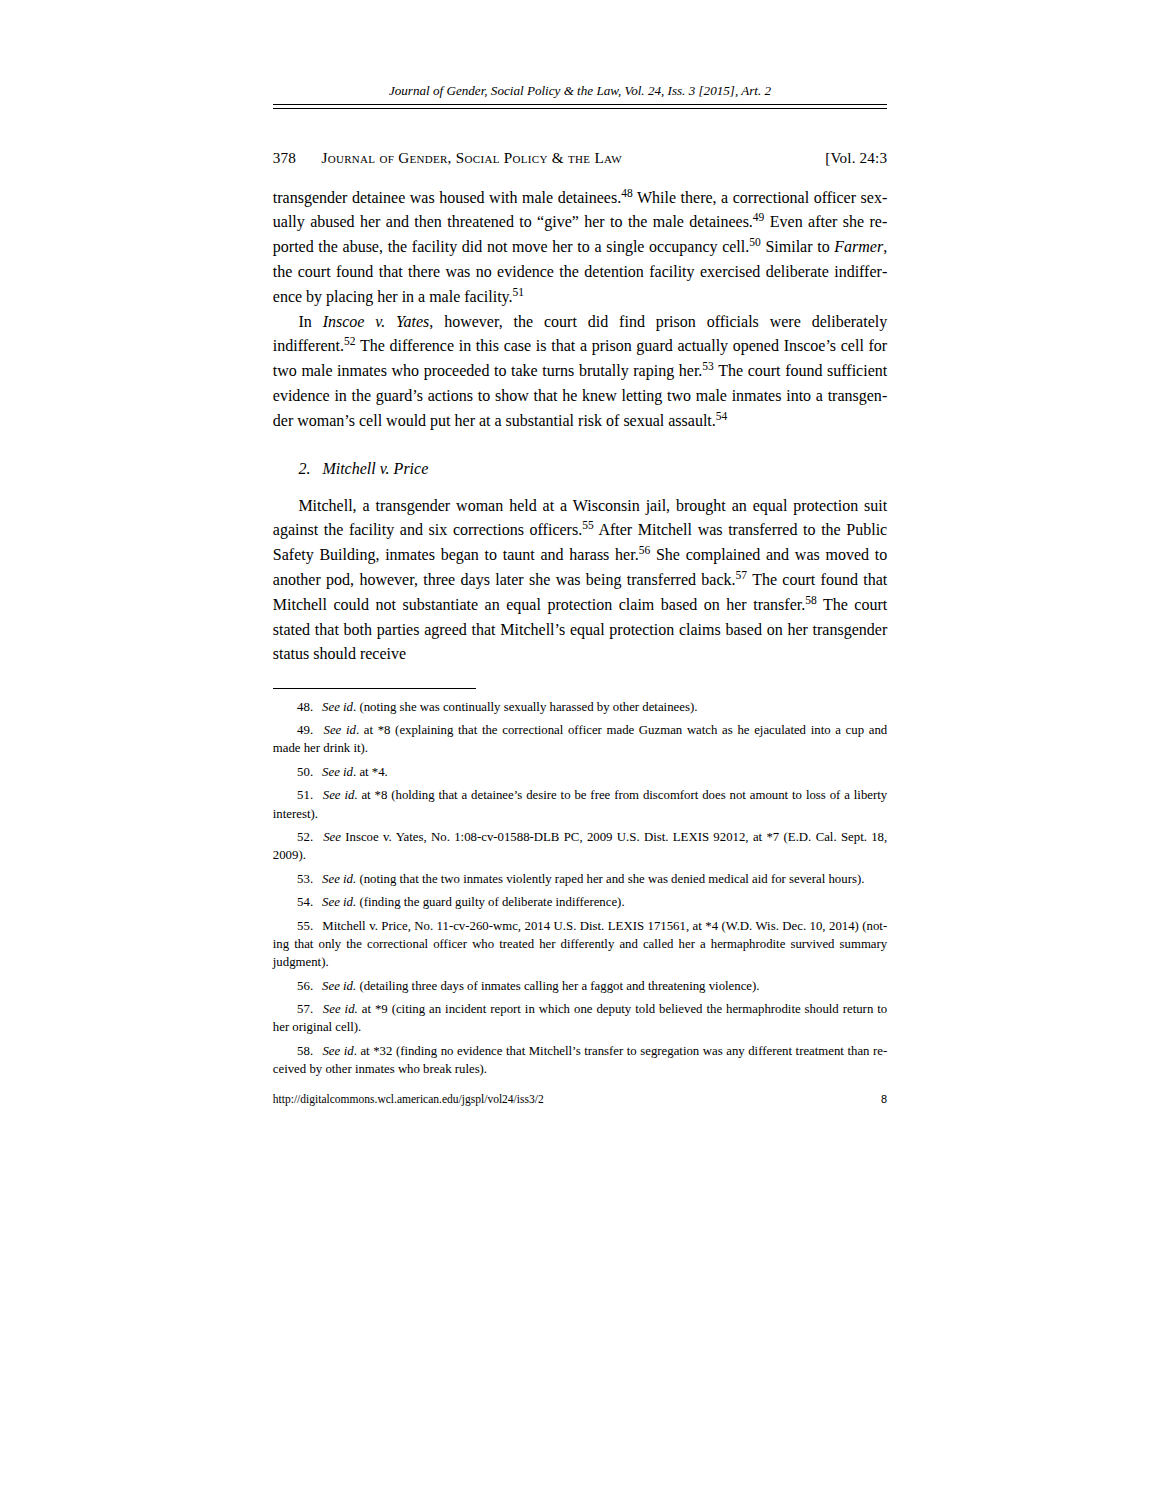Journal of Gender, Social Policy & the Law, Vol. 24, Iss. 3 [2015], Art. 2
378 Journal of Gender, Social Policy & the Law [Vol. 24:3
transgender detainee was housed with male detainees.48 While there, a correctional officer sexually abused her and then threatened to “give” her to the male detainees.49 Even after she reported the abuse, the facility did not move her to a single occupancy cell.50 Similar to Farmer, the court found that there was no evidence the detention facility exercised deliberate indifference by placing her in a male facility.51
In Inscoe v. Yates, however, the court did find prison officials were deliberately indifferent.52 The difference in this case is that a prison guard actually opened Inscoe’s cell for two male inmates who proceeded to take turns brutally raping her.53 The court found sufficient evidence in the guard’s actions to show that he knew letting two male inmates into a transgender woman’s cell would put her at a substantial risk of sexual assault.54
2. Mitchell v. Price
Mitchell, a transgender woman held at a Wisconsin jail, brought an equal protection suit against the facility and six corrections officers.55 After Mitchell was transferred to the Public Safety Building, inmates began to taunt and harass her.56 She complained and was moved to another pod, however, three days later she was being transferred back.57 The court found that Mitchell could not substantiate an equal protection claim based on her transfer.58 The court stated that both parties agreed that Mitchell’s equal protection claims based on her transgender status should receive
48. See id. (noting she was continually sexually harassed by other detainees).
49. See id. at *8 (explaining that the correctional officer made Guzman watch as he ejaculated into a cup and made her drink it).
50. See id. at *4.
51. See id. at *8 (holding that a detainee’s desire to be free from discomfort does not amount to loss of a liberty interest).
52. See Inscoe v. Yates, No. 1:08-cv-01588-DLB PC, 2009 U.S. Dist. LEXIS 92012, at *7 (E.D. Cal. Sept. 18, 2009).
53. See id. (noting that the two inmates violently raped her and she was denied medical aid for several hours).
54. See id. (finding the guard guilty of deliberate indifference).
55. Mitchell v. Price, No. 11-cv-260-wmc, 2014 U.S. Dist. LEXIS 171561, at *4 (W.D. Wis. Dec. 10, 2014) (noting that only the correctional officer who treated her differently and called her a hermaphrodite survived summary judgment).
56. See id. (detailing three days of inmates calling her a faggot and threatening violence).
57. See id. at *9 (citing an incident report in which one deputy told believed the hermaphrodite should return to her original cell).
58. See id. at *32 (finding no evidence that Mitchell’s transfer to segregation was any different treatment than received by other inmates who break rules).
http://digitalcommons.wcl.american.edu/jgspl/vol24/iss3/2 8